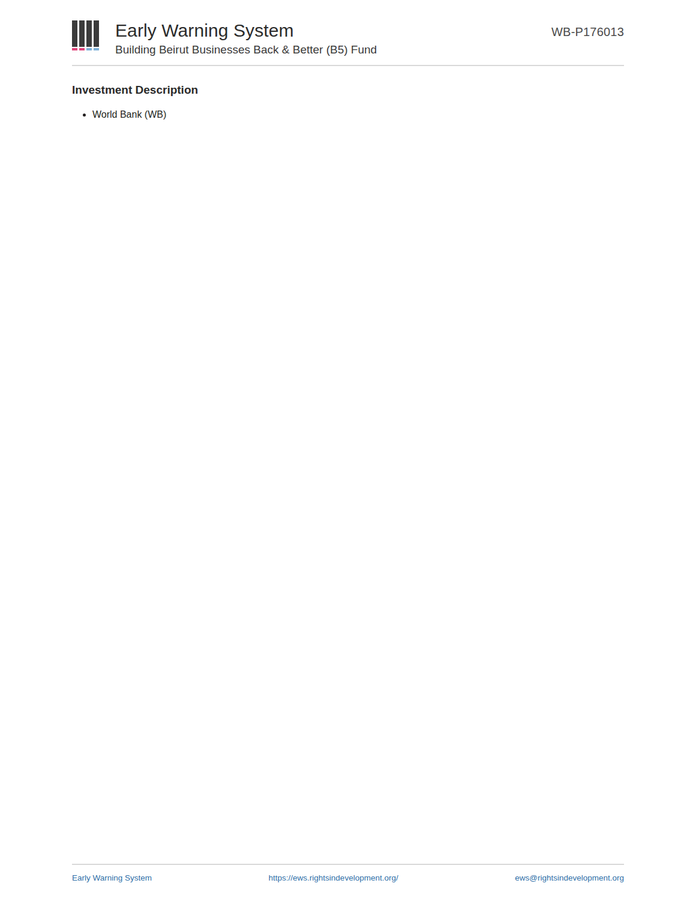Early Warning System
Building Beirut Businesses Back & Better (B5) Fund
WB-P176013
Investment Description
World Bank (WB)
Early Warning System
https://ews.rightsindevelopment.org/
ews@rightsindevelopment.org